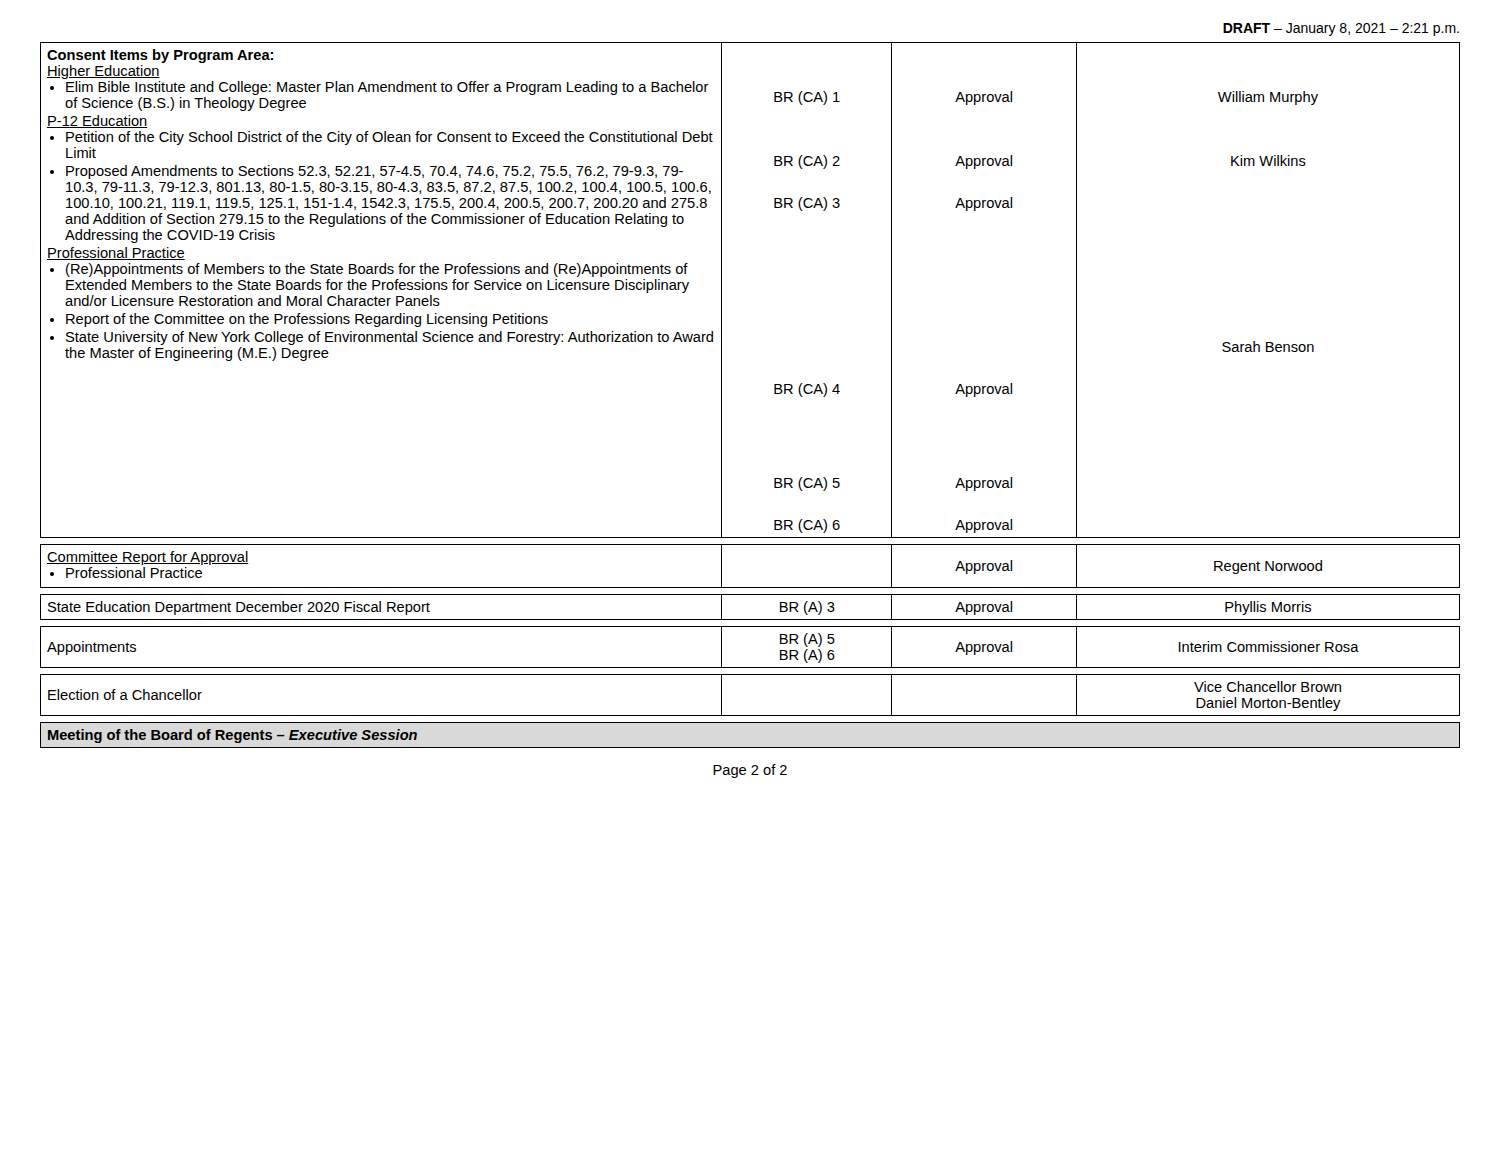DRAFT – January 8, 2021 – 2:21 p.m.
| Consent Items by Program Area: Higher Education Elim Bible Institute and College: Master Plan Amendment to Offer a Program Leading to a Bachelor of Science (B.S.) in Theology Degree P-12 Education Petition of the City School District of the City of Olean for Consent to Exceed the Constitutional Debt Limit Proposed Amendments to Sections 52.3, 52.21, 57-4.5, 70.4, 74.6, 75.2, 75.5, 76.2, 79-9.3, 79-10.3, 79-11.3, 79-12.3, 801.13, 80-1.5, 80-3.15, 80-4.3, 83.5, 87.2, 87.5, 100.2, 100.4, 100.5, 100.6, 100.10, 100.21, 119.1, 119.5, 125.1, 151-1.4, 1542.3, 175.5, 200.4, 200.5, 200.7, 200.20 and 275.8 and Addition of Section 279.15 to the Regulations of the Commissioner of Education Relating to Addressing the COVID-19 Crisis Professional Practice (Re)Appointments of Members to the State Boards for the Professions and (Re)Appointments of Extended Members to the State Boards for the Professions for Service on Licensure Disciplinary and/or Licensure Restoration and Moral Character Panels Report of the Committee on the Professions Regarding Licensing Petitions State University of New York College of Environmental Science and Forestry: Authorization to Award the Master of Engineering (M.E.) Degree | BR (CA) 1 BR (CA) 2 BR (CA) 3 BR (CA) 4 BR (CA) 5 BR (CA) 6 | Approval Approval Approval Approval Approval Approval | William Murphy Kim Wilkins Sarah Benson |
| Committee Report for Approval Professional Practice | | Approval | Regent Norwood |
| State Education Department December 2020 Fiscal Report | BR (A) 3 | Approval | Phyllis Morris |
| Appointments | BR (A) 5 BR (A) 6 | Approval | Interim Commissioner Rosa |
| Election of a Chancellor | | | Vice Chancellor Brown Daniel Morton-Bentley |
| Meeting of the Board of Regents – Executive Session |
Page 2 of 2